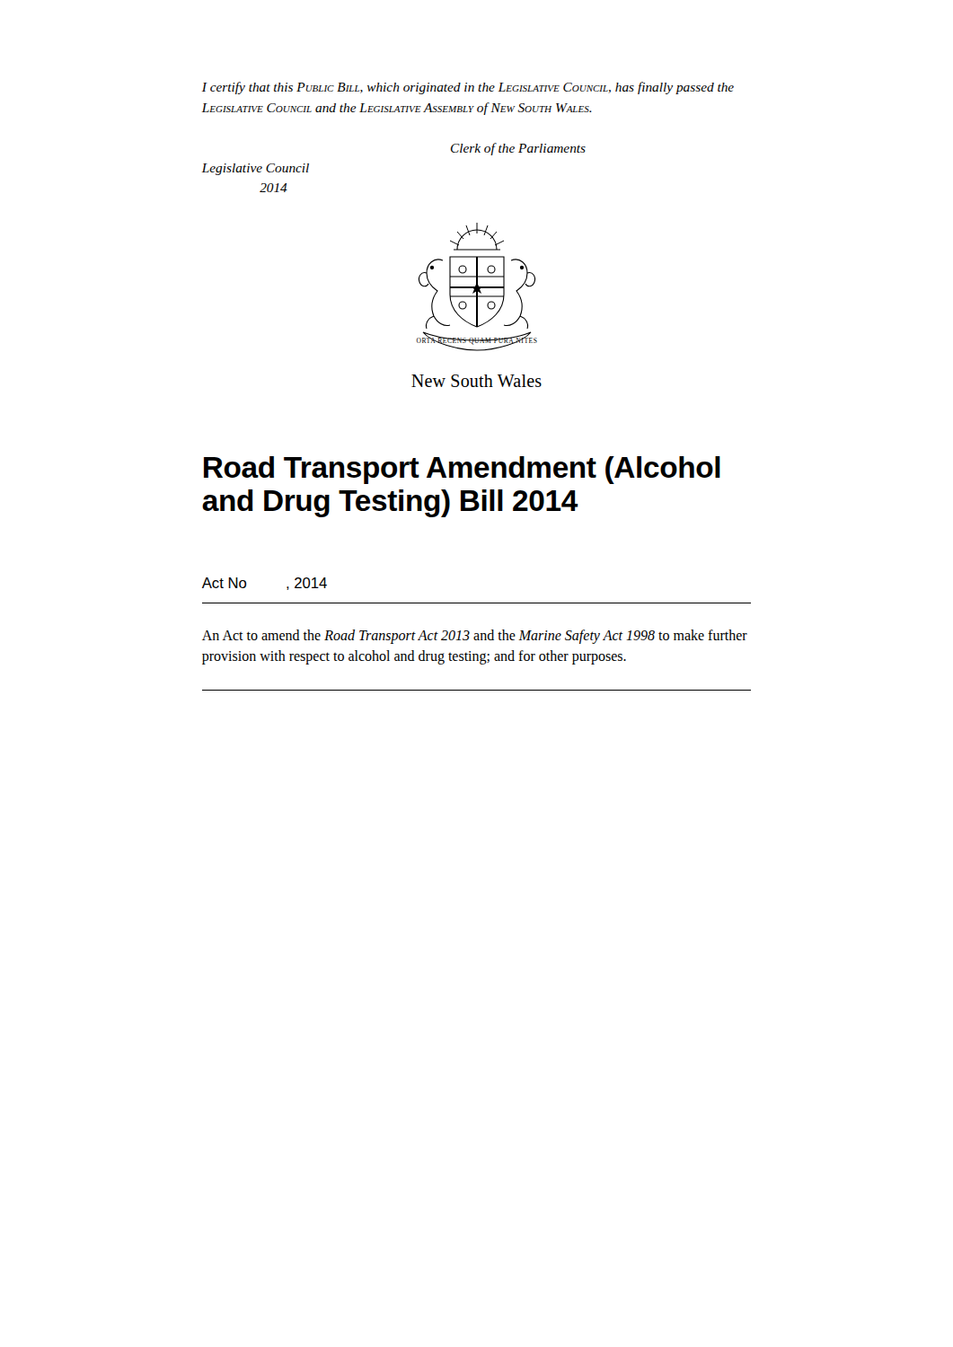I certify that this Public Bill, which originated in the Legislative Council, has finally passed the Legislative Council and the Legislative Assembly of New South Wales.
Clerk of the Parliaments
Legislative Council 2014
ORTA RECENS QUAM PURA NITES
New South Wales
Road Transport Amendment (Alcohol and Drug Testing) Bill 2014
Act No , 2014
An Act to amend the Road Transport Act 2013 and the Marine Safety Act 1998 to make further provision with respect to alcohol and drug testing; and for other purposes.